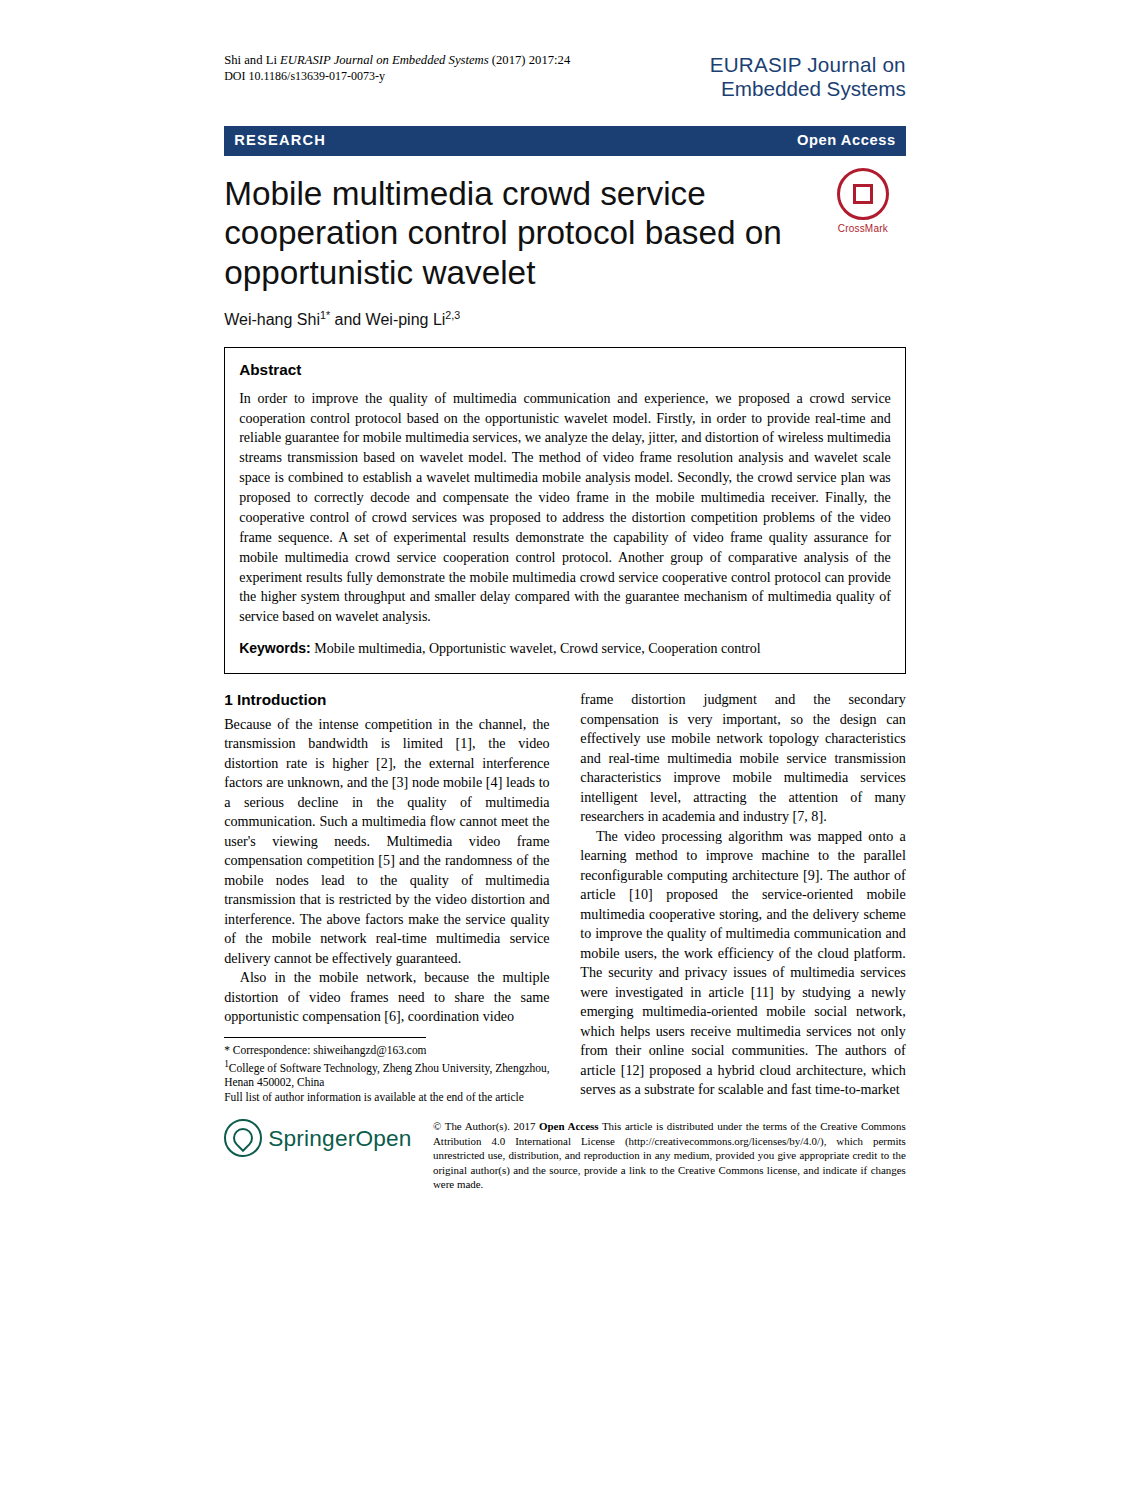Shi and Li EURASIP Journal on Embedded Systems (2017) 2017:24
DOI 10.1186/s13639-017-0073-y
EURASIP Journal on
Embedded Systems
RESEARCH
Open Access
CrossMark
Mobile multimedia crowd service
cooperation control protocol based on
opportunistic wavelet
Wei-hang Shi1* and Wei-ping Li2,3
Abstract
In order to improve the quality of multimedia communication and experience, we proposed a crowd service cooperation control protocol based on the opportunistic wavelet model. Firstly, in order to provide real-time and reliable guarantee for mobile multimedia services, we analyze the delay, jitter, and distortion of wireless multimedia streams transmission based on wavelet model. The method of video frame resolution analysis and wavelet scale space is combined to establish a wavelet multimedia mobile analysis model. Secondly, the crowd service plan was proposed to correctly decode and compensate the video frame in the mobile multimedia receiver. Finally, the cooperative control of crowd services was proposed to address the distortion competition problems of the video frame sequence. A set of experimental results demonstrate the capability of video frame quality assurance for mobile multimedia crowd service cooperation control protocol. Another group of comparative analysis of the experiment results fully demonstrate the mobile multimedia crowd service cooperative control protocol can provide the higher system throughput and smaller delay compared with the guarantee mechanism of multimedia quality of service based on wavelet analysis.
Keywords: Mobile multimedia, Opportunistic wavelet, Crowd service, Cooperation control
1 Introduction
Because of the intense competition in the channel, the transmission bandwidth is limited [1], the video distortion rate is higher [2], the external interference factors are unknown, and the [3] node mobile [4] leads to a serious decline in the quality of multimedia communication. Such a multimedia flow cannot meet the user's viewing needs. Multimedia video frame compensation competition [5] and the randomness of the mobile nodes lead to the quality of multimedia transmission that is restricted by the video distortion and interference. The above factors make the service quality of the mobile network real-time multimedia service delivery cannot be effectively guaranteed.
Also in the mobile network, because the multiple distortion of video frames need to share the same opportunistic compensation [6], coordination video
* Correspondence: shiweihangzd@163.com
1College of Software Technology, Zheng Zhou University, Zhengzhou, Henan 450002, China
Full list of author information is available at the end of the article
frame distortion judgment and the secondary compensation is very important, so the design can effectively use mobile network topology characteristics and real-time multimedia mobile service transmission characteristics improve mobile multimedia services intelligent level, attracting the attention of many researchers in academia and industry [7, 8].
The video processing algorithm was mapped onto a learning method to improve machine to the parallel reconfigurable computing architecture [9]. The author of article [10] proposed the service-oriented mobile multimedia cooperative storing, and the delivery scheme to improve the quality of multimedia communication and mobile users, the work efficiency of the cloud platform. The security and privacy issues of multimedia services were investigated in article [11] by studying a newly emerging multimedia-oriented mobile social network, which helps users receive multimedia services not only from their online social communities. The authors of article [12] proposed a hybrid cloud architecture, which serves as a substrate for scalable and fast time-to-market
SpringerOpen
© The Author(s). 2017 Open Access This article is distributed under the terms of the Creative Commons Attribution 4.0 International License (http://creativecommons.org/licenses/by/4.0/), which permits unrestricted use, distribution, and reproduction in any medium, provided you give appropriate credit to the original author(s) and the source, provide a link to the Creative Commons license, and indicate if changes were made.